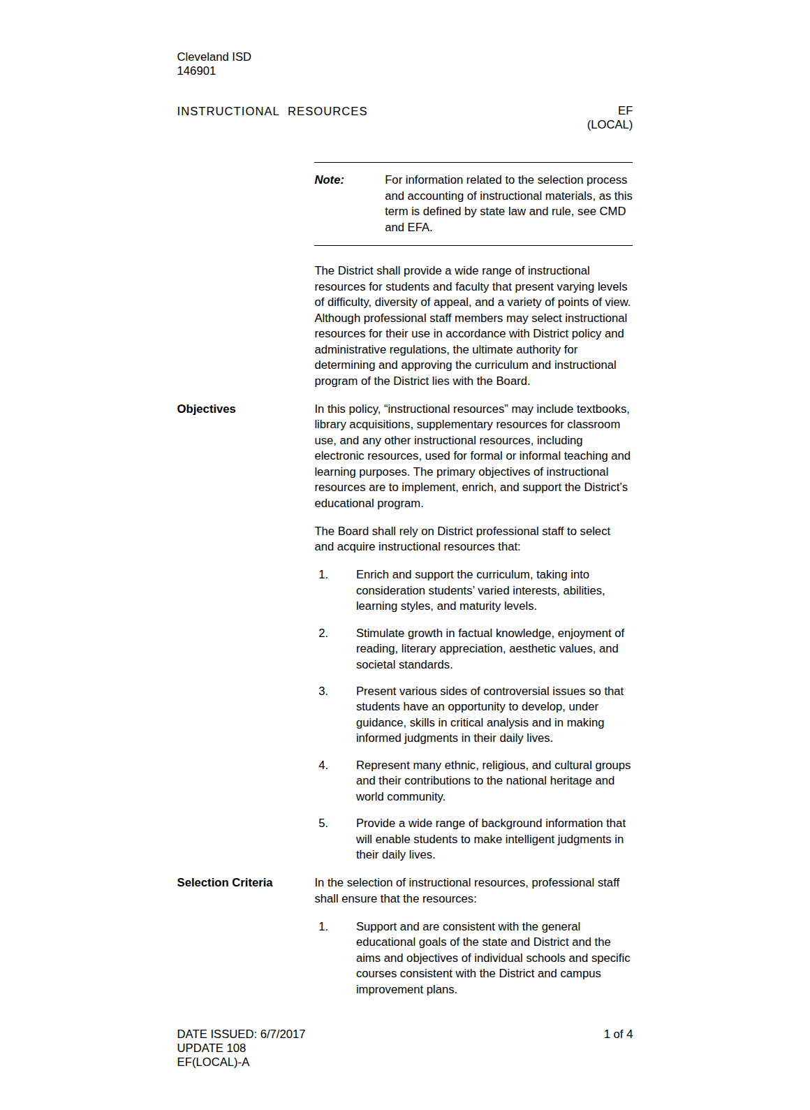Cleveland ISD
146901
INSTRUCTIONAL RESOURCES
EF
(LOCAL)
Note:
For information related to the selection process and accounting of instructional materials, as this term is defined by state law and rule, see CMD and EFA.
The District shall provide a wide range of instructional resources for students and faculty that present varying levels of difficulty, diversity of appeal, and a variety of points of view. Although professional staff members may select instructional resources for their use in accordance with District policy and administrative regulations, the ultimate authority for determining and approving the curriculum and instructional program of the District lies with the Board.
Objectives
In this policy, “instructional resources” may include textbooks, library acquisitions, supplementary resources for classroom use, and any other instructional resources, including electronic resources, used for formal or informal teaching and learning purposes. The primary objectives of instructional resources are to implement, enrich, and support the District’s educational program.
The Board shall rely on District professional staff to select and acquire instructional resources that:
Enrich and support the curriculum, taking into consideration students’ varied interests, abilities, learning styles, and maturity levels.
Stimulate growth in factual knowledge, enjoyment of reading, literary appreciation, aesthetic values, and societal standards.
Present various sides of controversial issues so that students have an opportunity to develop, under guidance, skills in critical analysis and in making informed judgments in their daily lives.
Represent many ethnic, religious, and cultural groups and their contributions to the national heritage and world community.
Provide a wide range of background information that will enable students to make intelligent judgments in their daily lives.
Selection Criteria
In the selection of instructional resources, professional staff shall ensure that the resources:
Support and are consistent with the general educational goals of the state and District and the aims and objectives of individual schools and specific courses consistent with the District and campus improvement plans.
DATE ISSUED: 6/7/2017 UPDATE 108 EF(LOCAL)-A
1 of 4